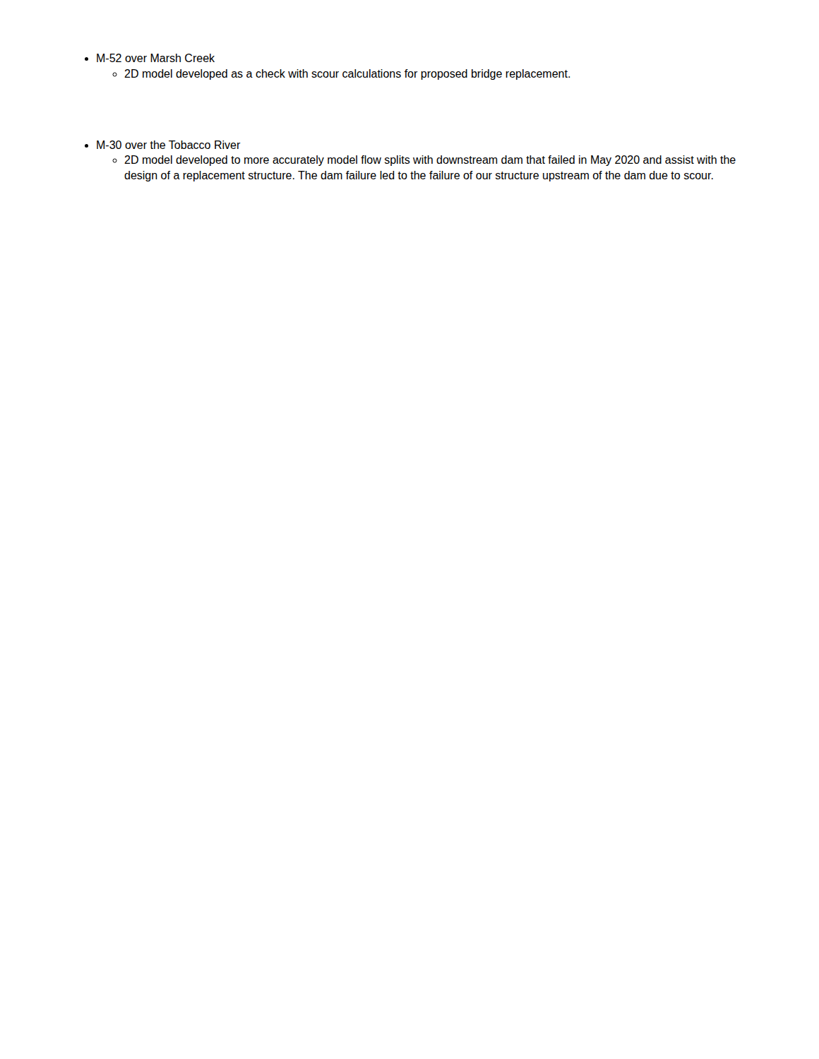M-52 over Marsh Creek
2D model developed as a check with scour calculations for proposed bridge replacement.
M-30 over the Tobacco River
2D model developed to more accurately model flow splits with downstream dam that failed in May 2020 and assist with the design of a replacement structure. The dam failure led to the failure of our structure upstream of the dam due to scour.